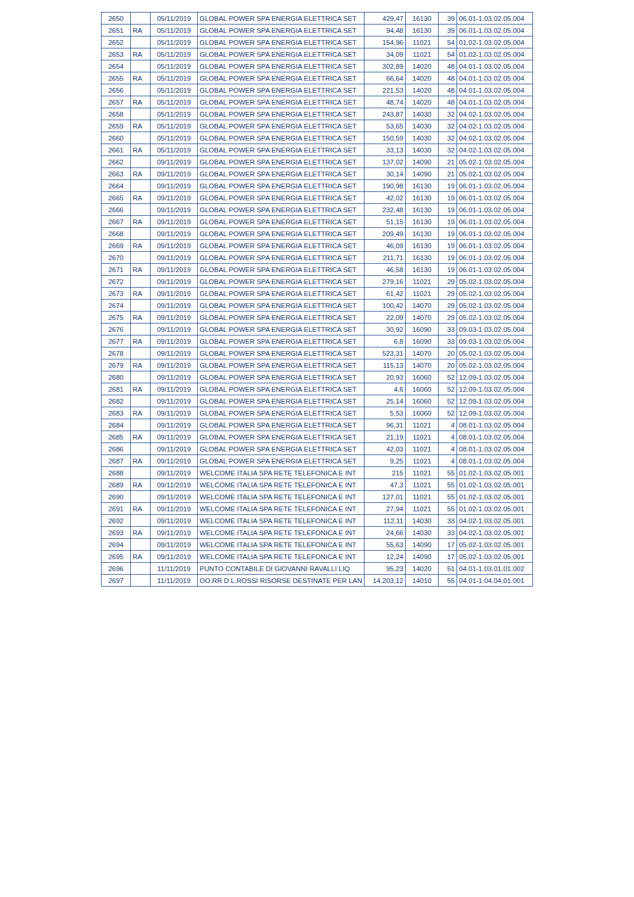| 2650 | | 05/11/2019 | GLOBAL POWER SPA ENERGIA ELETTRICA SET | 429,47 | 16130 | 39 | 06.01-1.03.02.05.004 |
| 2651 | RA | 05/11/2019 | GLOBAL POWER SPA ENERGIA ELETTRICA SET | 94,48 | 16130 | 39 | 06.01-1.03.02.05.004 |
| 2652 | | 05/11/2019 | GLOBAL POWER SPA ENERGIA ELETTRICA SET | 154,96 | 11021 | 54 | 01.02-1.03.02.05.004 |
| 2653 | RA | 05/11/2019 | GLOBAL POWER SPA ENERGIA ELETTRICA SET | 34,09 | 11021 | 54 | 01.02-1.03.02.05.004 |
| 2654 | | 05/11/2019 | GLOBAL POWER SPA ENERGIA ELETTRICA SET | 302,89 | 14020 | 48 | 04.01-1.03.02.05.004 |
| 2655 | RA | 05/11/2019 | GLOBAL POWER SPA ENERGIA ELETTRICA SET | 66,64 | 14020 | 48 | 04.01-1.03.02.05.004 |
| 2656 | | 05/11/2019 | GLOBAL POWER SPA ENERGIA ELETTRICA SET | 221,53 | 14020 | 48 | 04.01-1.03.02.05.004 |
| 2657 | RA | 05/11/2019 | GLOBAL POWER SPA ENERGIA ELETTRICA SET | 48,74 | 14020 | 48 | 04.01-1.03.02.05.004 |
| 2658 | | 05/11/2019 | GLOBAL POWER SPA ENERGIA ELETTRICA SET | 243,87 | 14030 | 32 | 04.02-1.03.02.05.004 |
| 2659 | RA | 05/11/2019 | GLOBAL POWER SPA ENERGIA ELETTRICA SET | 53,65 | 14030 | 32 | 04.02-1.03.02.05.004 |
| 2660 | | 05/11/2019 | GLOBAL POWER SPA ENERGIA ELETTRICA SET | 150,59 | 14030 | 32 | 04.02-1.03.02.05.004 |
| 2661 | RA | 05/11/2019 | GLOBAL POWER SPA ENERGIA ELETTRICA SET | 33,13 | 14030 | 32 | 04.02-1.03.02.05.004 |
| 2662 | | 09/11/2019 | GLOBAL POWER SPA ENERGIA ELETTRICA SET | 137,02 | 14090 | 21 | 05.02-1.03.02.05.004 |
| 2663 | RA | 09/11/2019 | GLOBAL POWER SPA ENERGIA ELETTRICA SET | 30,14 | 14090 | 21 | 05.02-1.03.02.05.004 |
| 2664 | | 09/11/2019 | GLOBAL POWER SPA ENERGIA ELETTRICA SET | 190,98 | 16130 | 19 | 06.01-1.03.02.05.004 |
| 2665 | RA | 09/11/2019 | GLOBAL POWER SPA ENERGIA ELETTRICA SET | 42,02 | 16130 | 19 | 06.01-1.03.02.05.004 |
| 2666 | | 09/11/2019 | GLOBAL POWER SPA ENERGIA ELETTRICA SET | 232,48 | 16130 | 19 | 06.01-1.03.02.05.004 |
| 2667 | RA | 09/11/2019 | GLOBAL POWER SPA ENERGIA ELETTRICA SET | 51,15 | 16130 | 19 | 06.01-1.03.02.05.004 |
| 2668 | | 09/11/2019 | GLOBAL POWER SPA ENERGIA ELETTRICA SET | 209,49 | 16130 | 19 | 06.01-1.03.02.05.004 |
| 2669 | RA | 09/11/2019 | GLOBAL POWER SPA ENERGIA ELETTRICA SET | 46,09 | 16130 | 19 | 06.01-1.03.02.05.004 |
| 2670 | | 09/11/2019 | GLOBAL POWER SPA ENERGIA ELETTRICA SET | 211,71 | 16130 | 19 | 06.01-1.03.02.05.004 |
| 2671 | RA | 09/11/2019 | GLOBAL POWER SPA ENERGIA ELETTRICA SET | 46,58 | 16130 | 19 | 06.01-1.03.02.05.004 |
| 2672 | | 09/11/2019 | GLOBAL POWER SPA ENERGIA ELETTRICA SET | 279,16 | 11021 | 29 | 05.02-1.03.02.05.004 |
| 2673 | RA | 09/11/2019 | GLOBAL POWER SPA ENERGIA ELETTRICA SET | 61,42 | 11021 | 29 | 05.02-1.03.02.05.004 |
| 2674 | | 09/11/2019 | GLOBAL POWER SPA ENERGIA ELETTRICA SET | 100,42 | 14070 | 29 | 05.02-1.03.02.05.004 |
| 2675 | RA | 09/11/2019 | GLOBAL POWER SPA ENERGIA ELETTRICA SET | 22,09 | 14070 | 29 | 05.02-1.03.02.05.004 |
| 2676 | | 09/11/2019 | GLOBAL POWER SPA ENERGIA ELETTRICA SET | 30,92 | 16090 | 33 | 09.03-1.03.02.05.004 |
| 2677 | RA | 09/11/2019 | GLOBAL POWER SPA ENERGIA ELETTRICA SET | 6,8 | 16090 | 33 | 09.03-1.03.02.05.004 |
| 2678 | | 09/11/2019 | GLOBAL POWER SPA ENERGIA ELETTRICA SET | 523,31 | 14070 | 20 | 05.02-1.03.02.05.004 |
| 2679 | RA | 09/11/2019 | GLOBAL POWER SPA ENERGIA ELETTRICA SET | 115,13 | 14070 | 20 | 05.02-1.03.02.05.004 |
| 2680 | | 09/11/2019 | GLOBAL POWER SPA ENERGIA ELETTRICA SET | 20,93 | 16060 | 52 | 12.09-1.03.02.05.004 |
| 2681 | RA | 09/11/2019 | GLOBAL POWER SPA ENERGIA ELETTRICA SET | 4,6 | 16060 | 52 | 12.09-1.03.02.05.004 |
| 2682 | | 09/11/2019 | GLOBAL POWER SPA ENERGIA ELETTRICA SET | 25,14 | 16060 | 52 | 12.09-1.03.02.05.004 |
| 2683 | RA | 09/11/2019 | GLOBAL POWER SPA ENERGIA ELETTRICA SET | 5,53 | 16060 | 52 | 12.09-1.03.02.05.004 |
| 2684 | | 09/11/2019 | GLOBAL POWER SPA ENERGIA ELETTRICA SET | 96,31 | 11021 | 4 | 08.01-1.03.02.05.004 |
| 2685 | RA | 09/11/2019 | GLOBAL POWER SPA ENERGIA ELETTRICA SET | 21,19 | 11021 | 4 | 08.01-1.03.02.05.004 |
| 2686 | | 09/11/2019 | GLOBAL POWER SPA ENERGIA ELETTRICA SET | 42,03 | 11021 | 4 | 08.01-1.03.02.05.004 |
| 2687 | RA | 09/11/2019 | GLOBAL POWER SPA ENERGIA ELETTRICA SET | 9,25 | 11021 | 4 | 08.01-1.03.02.05.004 |
| 2688 | | 09/11/2019 | WELCOME ITALIA SPA RETE TELEFONICA E INT | 215 | 11021 | 55 | 01.02-1.03.02.05.001 |
| 2689 | RA | 09/11/2019 | WELCOME ITALIA SPA RETE TELEFONICA E INT | 47,3 | 11021 | 55 | 01.02-1.03.02.05.001 |
| 2690 | | 09/11/2019 | WELCOME ITALIA SPA RETE TELEFONICA E INT | 127,01 | 11021 | 55 | 01.02-1.03.02.05.001 |
| 2691 | RA | 09/11/2019 | WELCOME ITALIA SPA RETE TELEFONICA E INT | 27,94 | 11021 | 55 | 01.02-1.03.02.05.001 |
| 2692 | | 09/11/2019 | WELCOME ITALIA SPA RETE TELEFONICA E INT | 112,11 | 14030 | 33 | 04.02-1.03.02.05.001 |
| 2693 | RA | 09/11/2019 | WELCOME ITALIA SPA RETE TELEFONICA E INT | 24,66 | 14030 | 33 | 04.02-1.03.02.05.001 |
| 2694 | | 09/11/2019 | WELCOME ITALIA SPA RETE TELEFONICA E INT | 55,63 | 14090 | 17 | 05.02-1.03.02.05.001 |
| 2695 | RA | 09/11/2019 | WELCOME ITALIA SPA RETE TELEFONICA E INT | 12,24 | 14090 | 17 | 05.02-1.03.02.05.001 |
| 2696 | | 11/11/2019 | PUNTO CONTABILE DI GIOVANNI RAVALLI LIQ | 95,23 | 14020 | 51 | 04.01-1.03.01.01.002 |
| 2697 | | 11/11/2019 | OO.RR D.L.ROSSI RISORSE DESTINATE PER LAN | 14.203,12 | 14010 | 55 | 04.01-1.04.04.01.001 |